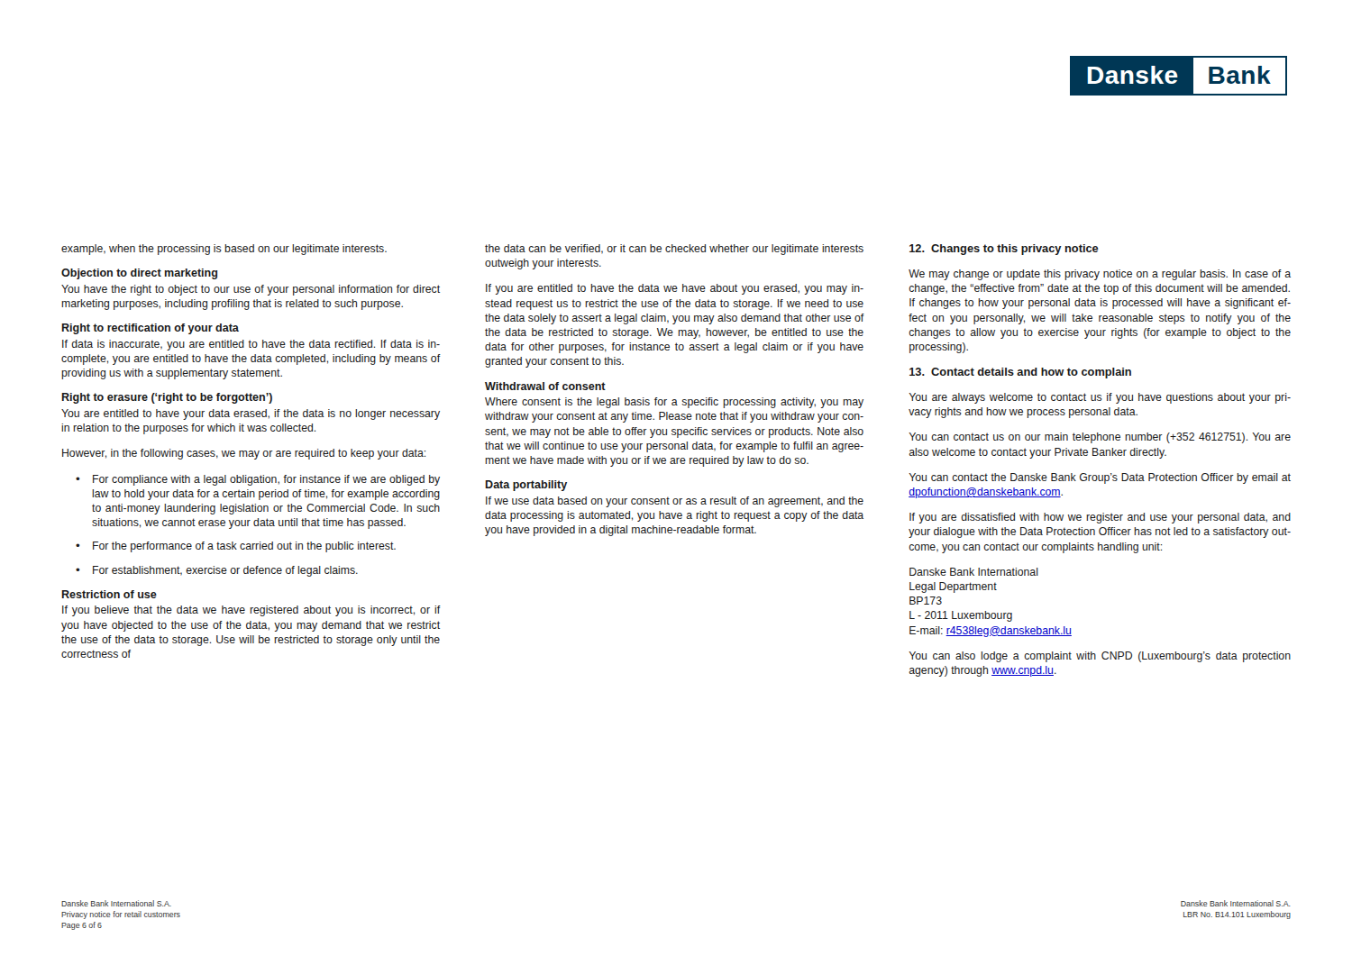Danske
Bank
example, when the processing is based on our legitimate interests.
Objection to direct marketing
You have the right to object to our use of your personal information for direct marketing purposes, including profiling that is related to such purpose.
Right to rectification of your data
If data is inaccurate, you are entitled to have the data rectified. If data is incomplete, you are entitled to have the data completed, including by means of providing us with a supplementary statement.
Right to erasure (‘right to be forgotten’)
You are entitled to have your data erased, if the data is no longer necessary in relation to the purposes for which it was collected.
However, in the following cases, we may or are required to keep your data:
For compliance with a legal obligation, for instance if we are obliged by law to hold your data for a certain period of time, for example according to anti-money laundering legislation or the Commercial Code. In such situations, we cannot erase your data until that time has passed.
For the performance of a task carried out in the public interest.
For establishment, exercise or defence of legal claims.
Restriction of use
If you believe that the data we have registered about you is incorrect, or if you have objected to the use of the data, you may demand that we restrict the use of the data to storage. Use will be restricted to storage only until the correctness of
the data can be verified, or it can be checked whether our legitimate interests outweigh your interests.
If you are entitled to have the data we have about you erased, you may instead request us to restrict the use of the data to storage. If we need to use the data solely to assert a legal claim, you may also demand that other use of the data be restricted to storage. We may, however, be entitled to use the data for other purposes, for instance to assert a legal claim or if you have granted your consent to this.
Withdrawal of consent
Where consent is the legal basis for a specific processing activity, you may withdraw your consent at any time. Please note that if you withdraw your consent, we may not be able to offer you specific services or products. Note also that we will continue to use your personal data, for example to fulfil an agreement we have made with you or if we are required by law to do so.
Data portability
If we use data based on your consent or as a result of an agreement, and the data processing is automated, you have a right to request a copy of the data you have provided in a digital machine-readable format.
12. Changes to this privacy notice
We may change or update this privacy notice on a regular basis. In case of a change, the “effective from” date at the top of this document will be amended. If changes to how your personal data is processed will have a significant effect on you personally, we will take reasonable steps to notify you of the changes to allow you to exercise your rights (for example to object to the processing).
13. Contact details and how to complain
You are always welcome to contact us if you have questions about your privacy rights and how we process personal data.
You can contact us on our main telephone number (+352 4612751). You are also welcome to contact your Private Banker directly.
You can contact the Danske Bank Group’s Data Protection Officer by email at dpofunction@danskebank.com.
If you are dissatisfied with how we register and use your personal data, and your dialogue with the Data Protection Officer has not led to a satisfactory outcome, you can contact our complaints handling unit:
Danske Bank International
Legal Department
BP173
L - 2011 Luxembourg
E-mail: r4538leg@danskebank.lu
You can also lodge a complaint with CNPD (Luxembourg’s data protection agency) through www.cnpd.lu.
Danske Bank International S.A.
Privacy notice for retail customers
Page 6 of 6
Danske Bank International S.A.
LBR No. B14.101 Luxembourg